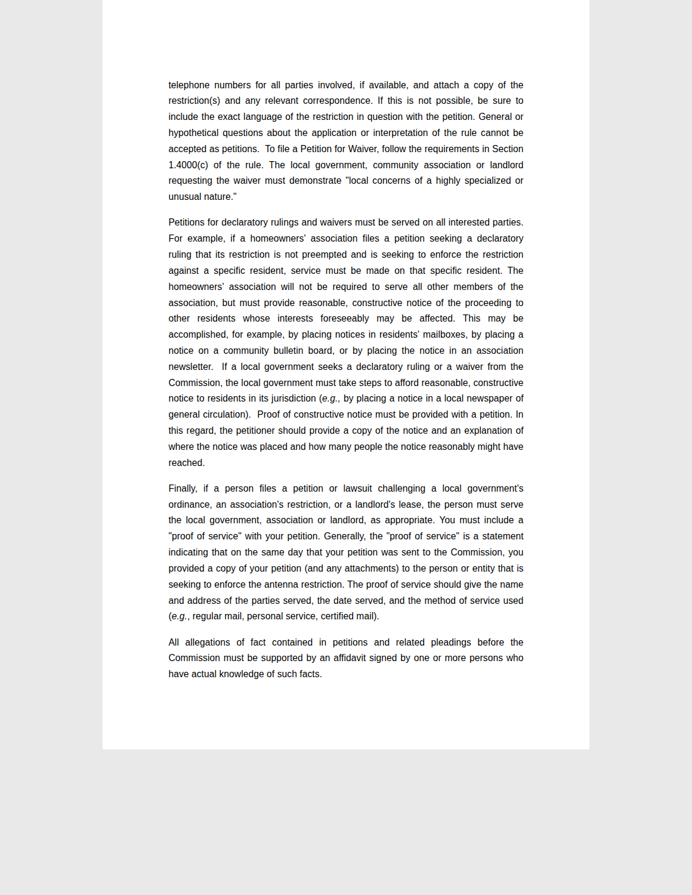telephone numbers for all parties involved, if available, and attach a copy of the restriction(s) and any relevant correspondence. If this is not possible, be sure to include the exact language of the restriction in question with the petition. General or hypothetical questions about the application or interpretation of the rule cannot be accepted as petitions. To file a Petition for Waiver, follow the requirements in Section 1.4000(c) of the rule. The local government, community association or landlord requesting the waiver must demonstrate "local concerns of a highly specialized or unusual nature."
Petitions for declaratory rulings and waivers must be served on all interested parties. For example, if a homeowners' association files a petition seeking a declaratory ruling that its restriction is not preempted and is seeking to enforce the restriction against a specific resident, service must be made on that specific resident. The homeowners' association will not be required to serve all other members of the association, but must provide reasonable, constructive notice of the proceeding to other residents whose interests foreseeably may be affected. This may be accomplished, for example, by placing notices in residents' mailboxes, by placing a notice on a community bulletin board, or by placing the notice in an association newsletter. If a local government seeks a declaratory ruling or a waiver from the Commission, the local government must take steps to afford reasonable, constructive notice to residents in its jurisdiction (e.g., by placing a notice in a local newspaper of general circulation). Proof of constructive notice must be provided with a petition. In this regard, the petitioner should provide a copy of the notice and an explanation of where the notice was placed and how many people the notice reasonably might have reached.
Finally, if a person files a petition or lawsuit challenging a local government's ordinance, an association's restriction, or a landlord's lease, the person must serve the local government, association or landlord, as appropriate. You must include a "proof of service" with your petition. Generally, the "proof of service" is a statement indicating that on the same day that your petition was sent to the Commission, you provided a copy of your petition (and any attachments) to the person or entity that is seeking to enforce the antenna restriction. The proof of service should give the name and address of the parties served, the date served, and the method of service used (e.g., regular mail, personal service, certified mail).
All allegations of fact contained in petitions and related pleadings before the Commission must be supported by an affidavit signed by one or more persons who have actual knowledge of such facts.